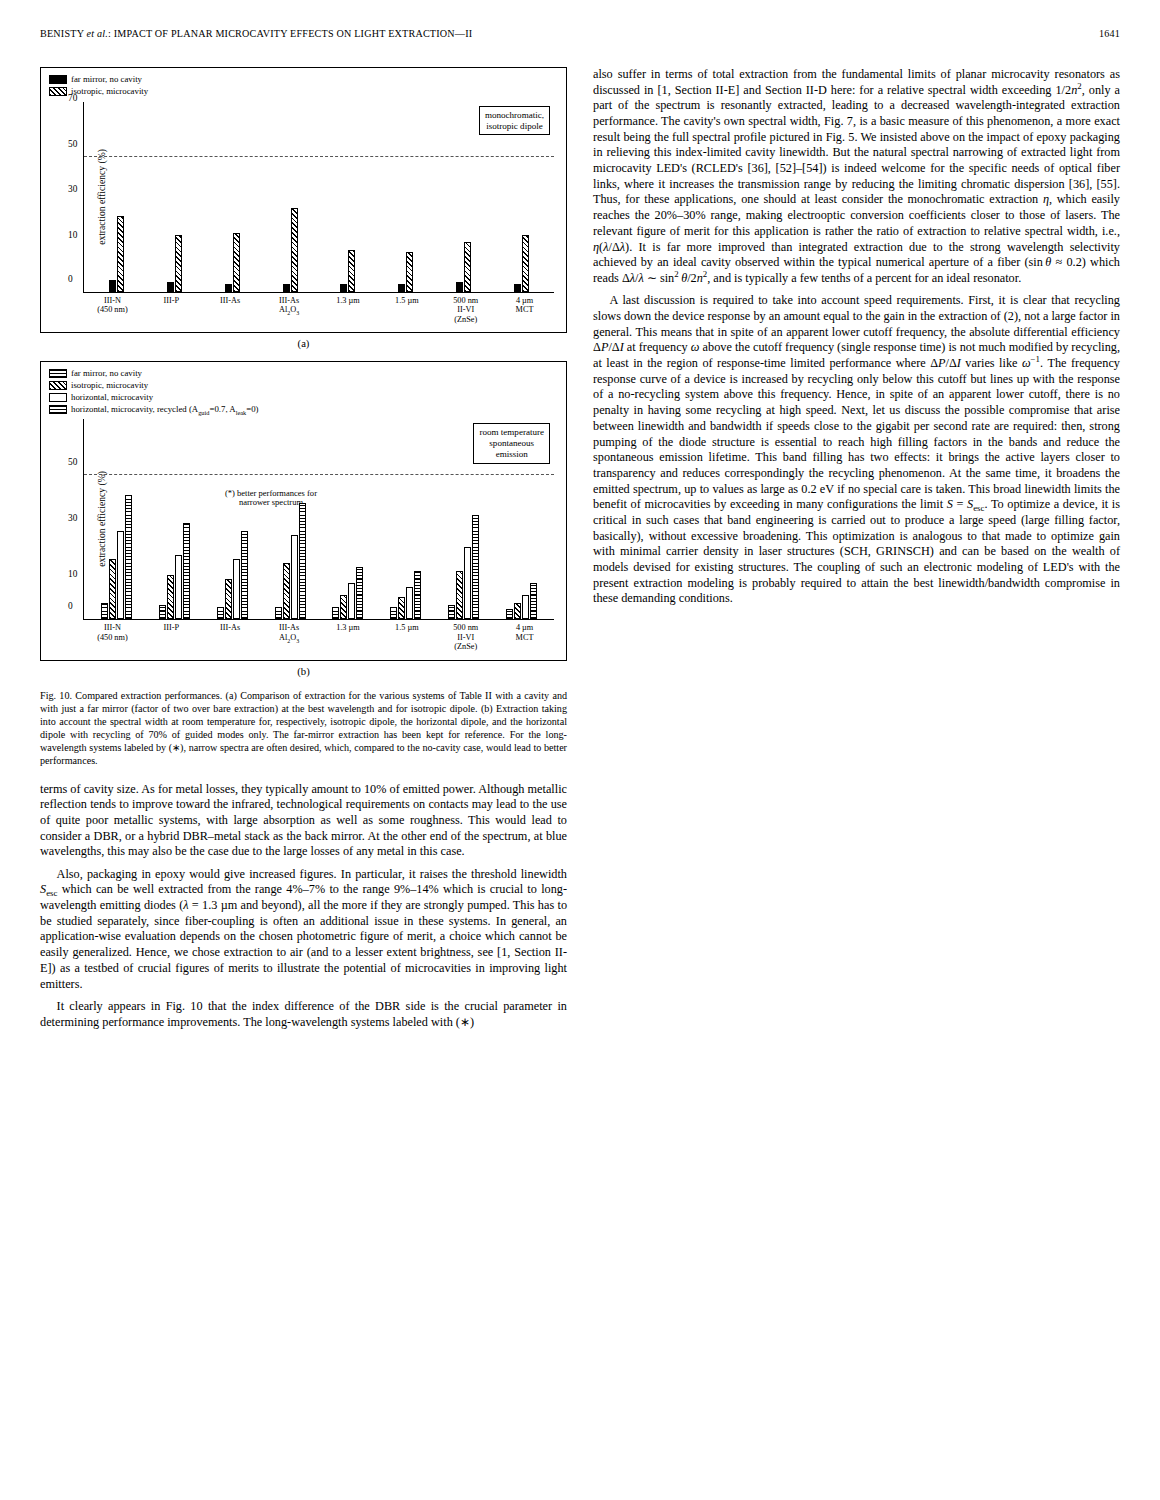BENISTY et al.: IMPACT OF PLANAR MICROCAVITY EFFECTS ON LIGHT EXTRACTION—II
1641
far mirror, no cavity
isotropic, microcavity
extraction efficiency (%)
monochromatic,
isotropic dipole
70
50
30
10
0
III-N
(450 nm) III-P III-As III-As
Al2O3 1.3 µm 1.5 µm 500 nm
II-VI
(ZnSe) 4 µm
MCT
(a)
far mirror, no cavity
isotropic, microcavity
horizontal, microcavity
horizontal, microcavity, recycled (Aguid=0.7, Aleak=0)
extraction efficiency (%)
room temperature
spontaneous
emission
50
30
10
0
(*) better performances for
narrower spectrum
III-N
(450 nm) III-P III-As III-As
Al2O3 1.3 µm 1.5 µm 500 nm
II-VI
(ZnSe) 4 µm
MCT
(b)
Fig. 10. Compared extraction performances. (a) Comparison of extraction for the various systems of Table II with a cavity and with just a far mirror (factor of two over bare extraction) at the best wavelength and for isotropic dipole. (b) Extraction taking into account the spectral width at room temperature for, respectively, isotropic dipole, the horizontal dipole, and the horizontal dipole with recycling of 70% of guided modes only. The far-mirror extraction has been kept for reference. For the long-wavelength systems labeled by (∗), narrow spectra are often desired, which, compared to the no-cavity case, would lead to better performances.
terms of cavity size. As for metal losses, they typically amount to 10% of emitted power. Although metallic reflection tends to improve toward the infrared, technological requirements on contacts may lead to the use of quite poor metallic systems, with large absorption as well as some roughness. This would lead to consider a DBR, or a hybrid DBR–metal stack as the back mirror. At the other end of the spectrum, at blue wavelengths, this may also be the case due to the large losses of any metal in this case.
Also, packaging in epoxy would give increased figures. In particular, it raises the threshold linewidth Sesc which can be well extracted from the range 4%–7% to the range 9%–14% which is crucial to long-wavelength emitting diodes (λ = 1.3 µm and beyond), all the more if they are strongly pumped. This has to be studied separately, since fiber-coupling is often an additional issue in these systems. In general, an application-wise evaluation depends on the chosen photometric figure of merit, a choice which cannot be easily generalized. Hence, we chose extraction to air (and to a lesser extent brightness, see [1, Section II-E]) as a testbed of crucial figures of merits to illustrate the potential of microcavities in improving light emitters.
It clearly appears in Fig. 10 that the index difference of the DBR side is the crucial parameter in determining performance improvements. The long-wavelength systems labeled with (∗)
also suffer in terms of total extraction from the fundamental limits of planar microcavity resonators as discussed in [1, Section II-E] and Section II-D here: for a relative spectral width exceeding 1/2n2, only a part of the spectrum is resonantly extracted, leading to a decreased wavelength-integrated extraction performance. The cavity's own spectral width, Fig. 7, is a basic measure of this phenomenon, a more exact result being the full spectral profile pictured in Fig. 5. We insisted above on the impact of epoxy packaging in relieving this index-limited cavity linewidth. But the natural spectral narrowing of extracted light from microcavity LED's (RCLED's [36], [52]–[54]) is indeed welcome for the specific needs of optical fiber links, where it increases the transmission range by reducing the limiting chromatic dispersion [36], [55]. Thus, for these applications, one should at least consider the monochromatic extraction η, which easily reaches the 20%–30% range, making electrooptic conversion coefficients closer to those of lasers. The relevant figure of merit for this application is rather the ratio of extraction to relative spectral width, i.e., η(λ/Δλ). It is far more improved than integrated extraction due to the strong wavelength selectivity achieved by an ideal cavity observed within the typical numerical aperture of a fiber (sin θ ≈ 0.2) which reads Δλ/λ ∼ sin2 θ/2n2, and is typically a few tenths of a percent for an ideal resonator.
A last discussion is required to take into account speed requirements. First, it is clear that recycling slows down the device response by an amount equal to the gain in the extraction of (2), not a large factor in general. This means that in spite of an apparent lower cutoff frequency, the absolute differential efficiency ΔP/ΔI at frequency ω above the cutoff frequency (single response time) is not much modified by recycling, at least in the region of response-time limited performance where ΔP/ΔI varies like ω−1. The frequency response curve of a device is increased by recycling only below this cutoff but lines up with the response of a no-recycling system above this frequency. Hence, in spite of an apparent lower cutoff, there is no penalty in having some recycling at high speed. Next, let us discuss the possible compromise that arise between linewidth and bandwidth if speeds close to the gigabit per second rate are required: then, strong pumping of the diode structure is essential to reach high filling factors in the bands and reduce the spontaneous emission lifetime. This band filling has two effects: it brings the active layers closer to transparency and reduces correspondingly the recycling phenomenon. At the same time, it broadens the emitted spectrum, up to values as large as 0.2 eV if no special care is taken. This broad linewidth limits the benefit of microcavities by exceeding in many configurations the limit S = Sesc. To optimize a device, it is critical in such cases that band engineering is carried out to produce a large speed (large filling factor, basically), without excessive broadening. This optimization is analogous to that made to optimize gain with minimal carrier density in laser structures (SCH, GRINSCH) and can be based on the wealth of models devised for existing structures. The coupling of such an electronic modeling of LED's with the present extraction modeling is probably required to attain the best linewidth/bandwidth compromise in these demanding conditions.